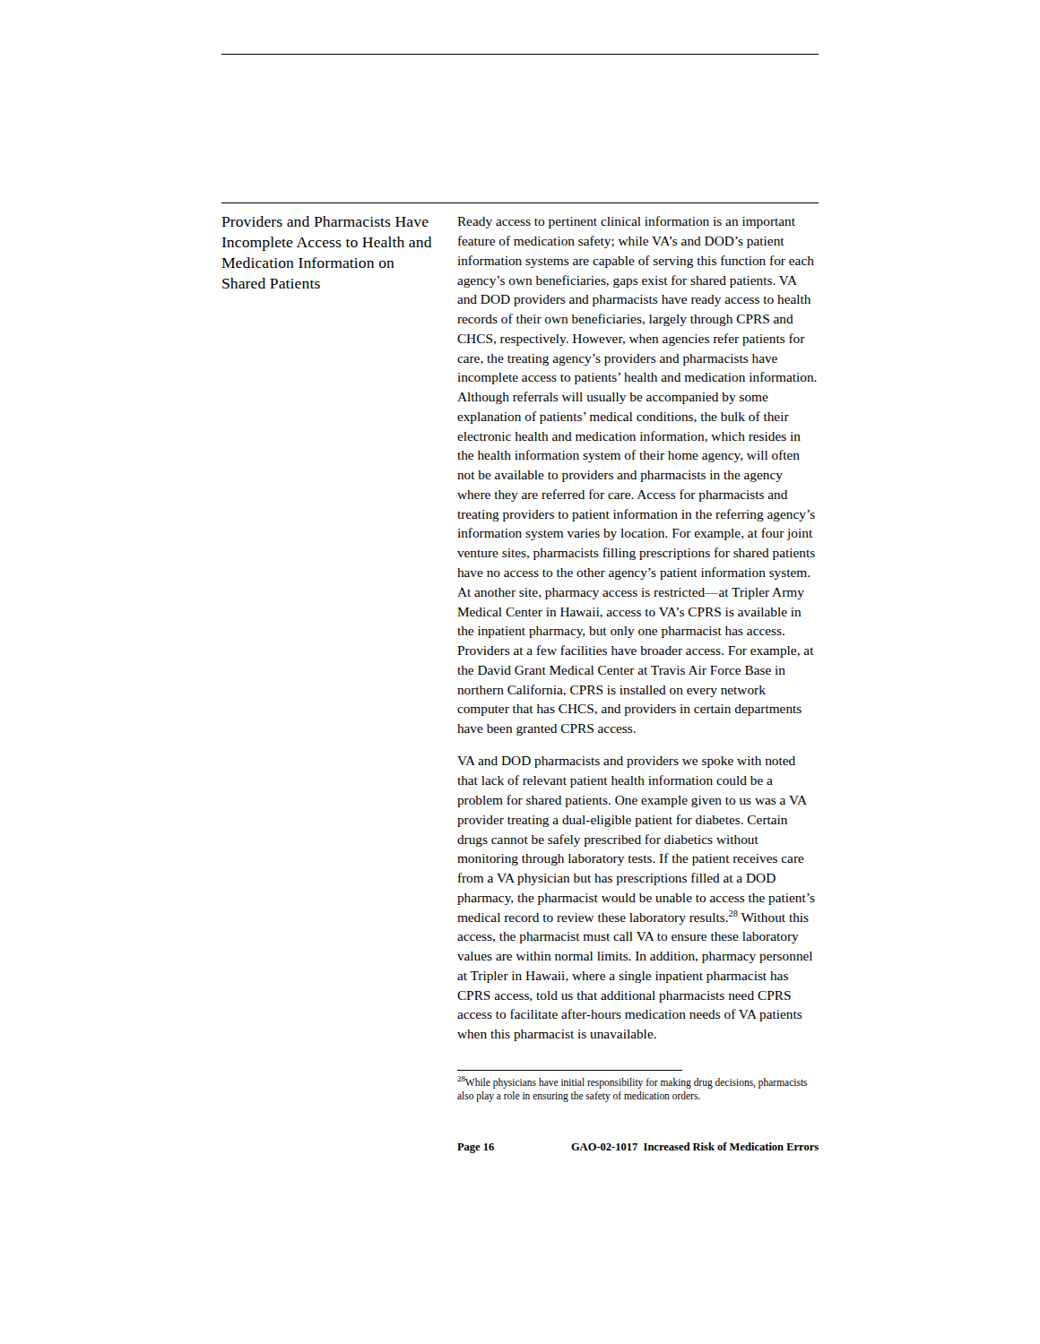Providers and Pharmacists Have Incomplete Access to Health and Medication Information on Shared Patients
Ready access to pertinent clinical information is an important feature of medication safety; while VA’s and DOD’s patient information systems are capable of serving this function for each agency’s own beneficiaries, gaps exist for shared patients. VA and DOD providers and pharmacists have ready access to health records of their own beneficiaries, largely through CPRS and CHCS, respectively. However, when agencies refer patients for care, the treating agency’s providers and pharmacists have incomplete access to patients’ health and medication information. Although referrals will usually be accompanied by some explanation of patients’ medical conditions, the bulk of their electronic health and medication information, which resides in the health information system of their home agency, will often not be available to providers and pharmacists in the agency where they are referred for care. Access for pharmacists and treating providers to patient information in the referring agency’s information system varies by location. For example, at four joint venture sites, pharmacists filling prescriptions for shared patients have no access to the other agency’s patient information system. At another site, pharmacy access is restricted—at Tripler Army Medical Center in Hawaii, access to VA’s CPRS is available in the inpatient pharmacy, but only one pharmacist has access. Providers at a few facilities have broader access. For example, at the David Grant Medical Center at Travis Air Force Base in northern California, CPRS is installed on every network computer that has CHCS, and providers in certain departments have been granted CPRS access.
VA and DOD pharmacists and providers we spoke with noted that lack of relevant patient health information could be a problem for shared patients. One example given to us was a VA provider treating a dual-eligible patient for diabetes. Certain drugs cannot be safely prescribed for diabetics without monitoring through laboratory tests. If the patient receives care from a VA physician but has prescriptions filled at a DOD pharmacy, the pharmacist would be unable to access the patient’s medical record to review these laboratory results.28 Without this access, the pharmacist must call VA to ensure these laboratory values are within normal limits. In addition, pharmacy personnel at Tripler in Hawaii, where a single inpatient pharmacist has CPRS access, told us that additional pharmacists need CPRS access to facilitate after-hours medication needs of VA patients when this pharmacist is unavailable.
28While physicians have initial responsibility for making drug decisions, pharmacists also play a role in ensuring the safety of medication orders.
Page 16 GAO-02-1017 Increased Risk of Medication Errors